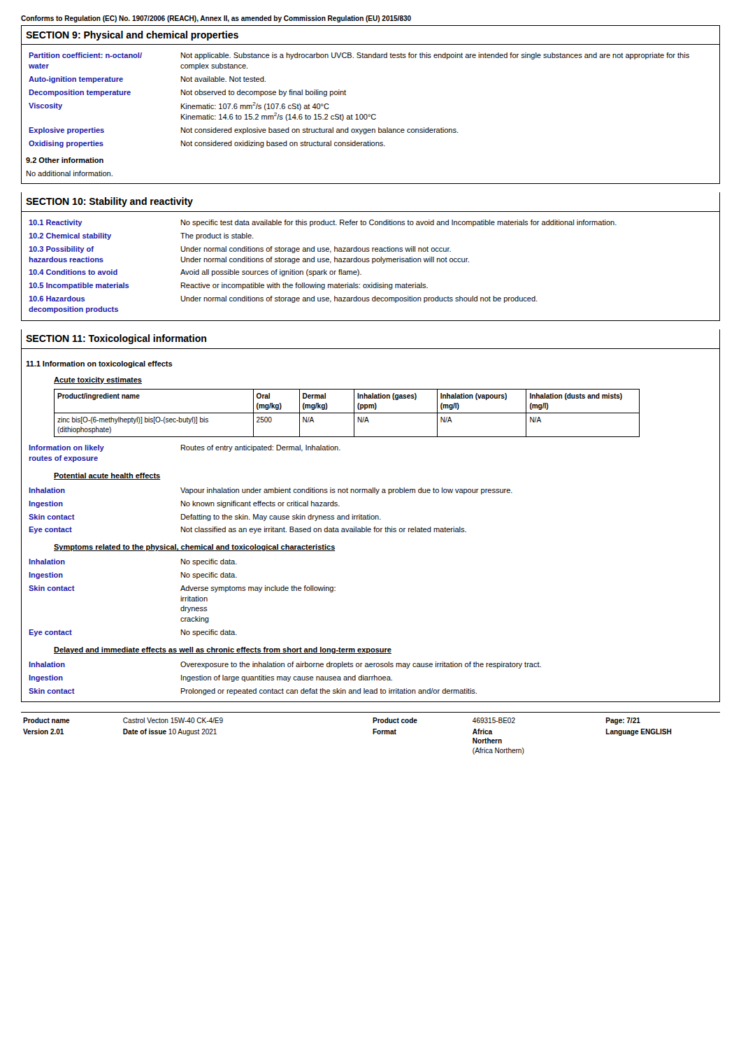Conforms to Regulation (EC) No. 1907/2006 (REACH), Annex II, as amended by Commission Regulation (EU) 2015/830
SECTION 9: Physical and chemical properties
| Partition coefficient: n-octanol/ water | Not applicable. Substance is a hydrocarbon UVCB. Standard tests for this endpoint are intended for single substances and are not appropriate for this complex substance. |
| Auto-ignition temperature | Not available. Not tested. |
| Decomposition temperature | Not observed to decompose by final boiling point |
| Viscosity | Kinematic: 107.6 mm 2 /s (107.6 cSt) at 40°C Kinematic: 14.6 to 15.2 mm 2 /s (14.6 to 15.2 cSt) at 100°C |
| Explosive properties | Not considered explosive based on structural and oxygen balance considerations. |
| Oxidising properties | Not considered oxidizing based on structural considerations. |
9.2 Other information
No additional information.
SECTION 10: Stability and reactivity
| 10.1 Reactivity | No specific test data available for this product. Refer to Conditions to avoid and Incompatible materials for additional information. |
| 10.2 Chemical stability | The product is stable. |
| 10.3 Possibility of hazardous reactions | Under normal conditions of storage and use, hazardous reactions will not occur. Under normal conditions of storage and use, hazardous polymerisation will not occur. |
| 10.4 Conditions to avoid | Avoid all possible sources of ignition (spark or flame). |
| 10.5 Incompatible materials | Reactive or incompatible with the following materials: oxidising materials. |
| 10.6 Hazardous decomposition products | Under normal conditions of storage and use, hazardous decomposition products should not be produced. |
SECTION 11: Toxicological information
11.1 Information on toxicological effects
Acute toxicity estimates
| Product/ingredient name | Oral (mg/kg) | Dermal (mg/kg) | Inhalation (gases) (ppm) | Inhalation (vapours) (mg/l) | Inhalation (dusts and mists) (mg/l) |
| --- | --- | --- | --- | --- | --- |
| zinc bis[O-(6-methylheptyl)] bis[O-(sec-butyl)] bis (dithiophosphate) | 2500 | N/A | N/A | N/A | N/A |
| Information on likely routes of exposure | Routes of entry anticipated: Dermal, Inhalation. |
Potential acute health effects
| Inhalation | Vapour inhalation under ambient conditions is not normally a problem due to low vapour pressure. |
| Ingestion | No known significant effects or critical hazards. |
| Skin contact | Defatting to the skin. May cause skin dryness and irritation. |
| Eye contact | Not classified as an eye irritant. Based on data available for this or related materials. |
Symptoms related to the physical, chemical and toxicological characteristics
| Inhalation | No specific data. |
| Ingestion | No specific data. |
| Skin contact | Adverse symptoms may include the following: irritation dryness cracking |
| Eye contact | No specific data. |
Delayed and immediate effects as well as chronic effects from short and long-term exposure
| Inhalation | Overexposure to the inhalation of airborne droplets or aerosols may cause irritation of the respiratory tract. |
| Ingestion | Ingestion of large quantities may cause nausea and diarrhoea. |
| Skin contact | Prolonged or repeated contact can defat the skin and lead to irritation and/or dermatitis. |
| Product name | Castrol Vecton 15W-40 CK-4/E9 | Product code | 469315-BE02 | Page: 7/21 |
| Version 2.01 | Date of issue 10 August 2021 | Format | Africa Northern (Africa Northern) | Language ENGLISH |